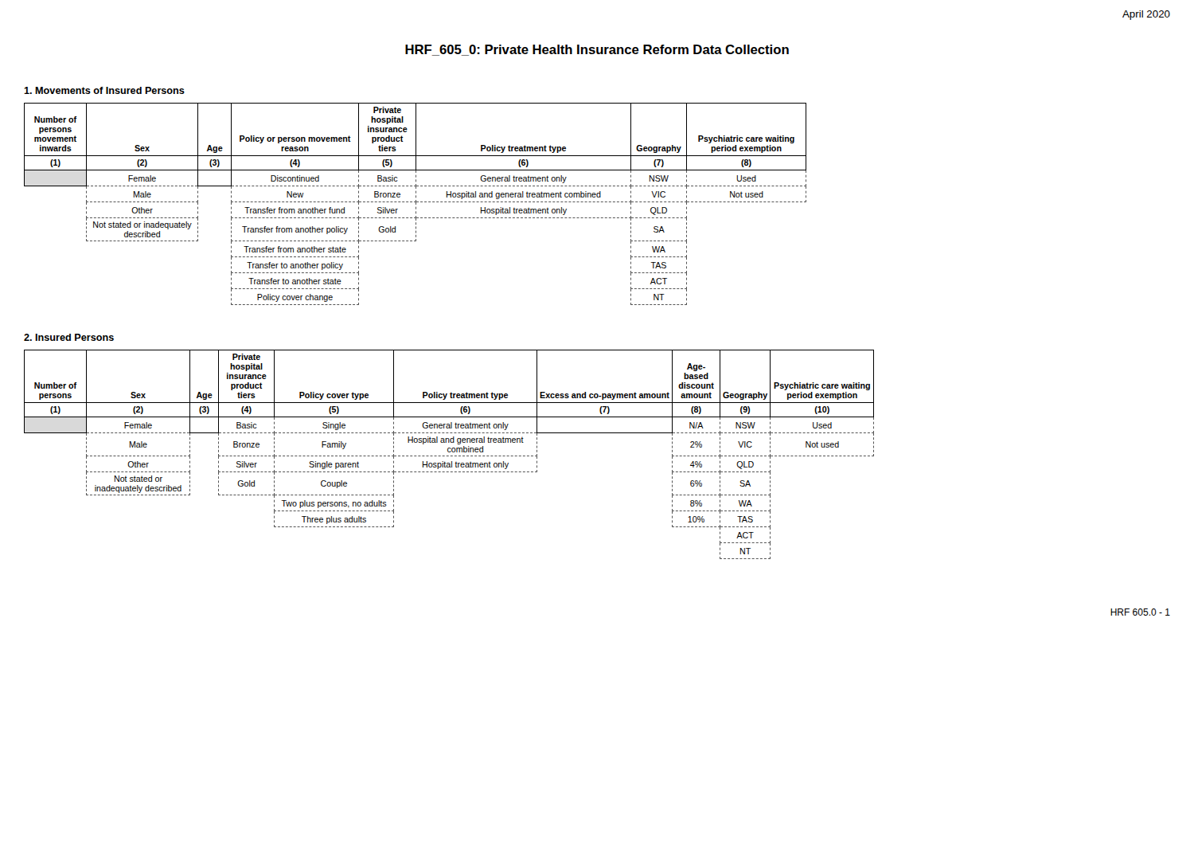April 2020
HRF_605_0: Private Health Insurance Reform Data Collection
1. Movements of Insured Persons
| Number of persons movement inwards | Sex | Age | Policy or person movement reason | Private hospital insurance product tiers | Policy treatment type | Geography | Psychiatric care waiting period exemption |
| --- | --- | --- | --- | --- | --- | --- | --- |
| (1) | (2) | (3) | (4) | (5) | (6) | (7) | (8) |
| | Female | | Discontinued | Basic | General treatment only | NSW | Used |
| | Male | | New | Bronze | Hospital and general treatment combined | VIC | Not used |
| | Other | | Transfer from another fund | Silver | Hospital treatment only | QLD | |
| | Not stated or inadequately described | | Transfer from another policy | Gold | | SA | |
| | | | Transfer from another state | | | WA | |
| | | | Transfer to another policy | | | TAS | |
| | | | Transfer to another state | | | ACT | |
| | | | Policy cover change | | | NT | |
2. Insured Persons
| Number of persons | Sex | Age | Private hospital insurance product tiers | Policy cover type | Policy treatment type | Excess and co-payment amount | Age-based discount amount | Geography | Psychiatric care waiting period exemption |
| --- | --- | --- | --- | --- | --- | --- | --- | --- | --- |
| (1) | (2) | (3) | (4) | (5) | (6) | (7) | (8) | (9) | (10) |
| | Female | | Basic | Single | General treatment only | | N/A | NSW | Used |
| | Male | | Bronze | Family | Hospital and general treatment combined | | 2% | VIC | Not used |
| | Other | | Silver | Single parent | Hospital treatment only | | 4% | QLD | |
| | Not stated or inadequately described | | Gold | Couple | | | 6% | SA | |
| | | | | Two plus persons, no adults | | | 8% | WA | |
| | | | | Three plus adults | | | 10% | TAS | |
| | | | | | | | | ACT | |
| | | | | | | | | NT | |
HRF 605.0 - 1